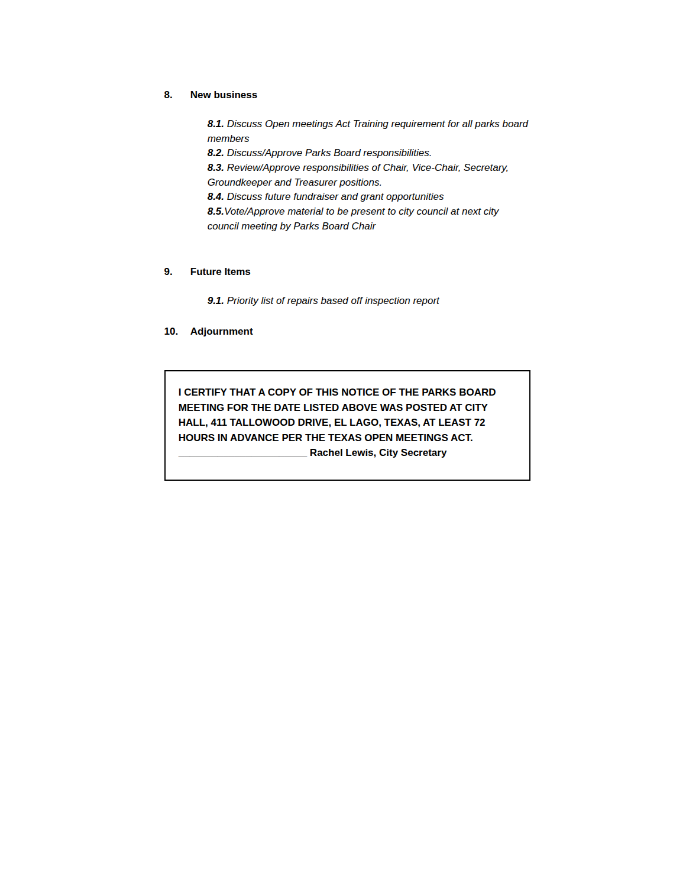8. New business
8.1. Discuss Open meetings Act Training requirement for all parks board members
8.2. Discuss/Approve Parks Board responsibilities.
8.3. Review/Approve responsibilities of Chair, Vice-Chair, Secretary, Groundkeeper and Treasurer positions.
8.4. Discuss future fundraiser and grant opportunities
8.5. Vote/Approve material to be present to city council at next city council meeting by Parks Board Chair
9. Future Items
9.1. Priority list of repairs based off inspection report
10. Adjournment
I CERTIFY THAT A COPY OF THIS NOTICE OF THE PARKS BOARD MEETING FOR THE DATE LISTED ABOVE WAS POSTED AT CITY HALL, 411 TALLOWOOD DRIVE, EL LAGO, TEXAS, AT LEAST 72 HOURS IN ADVANCE PER THE TEXAS OPEN MEETINGS ACT.
_______________________ Rachel Lewis, City Secretary